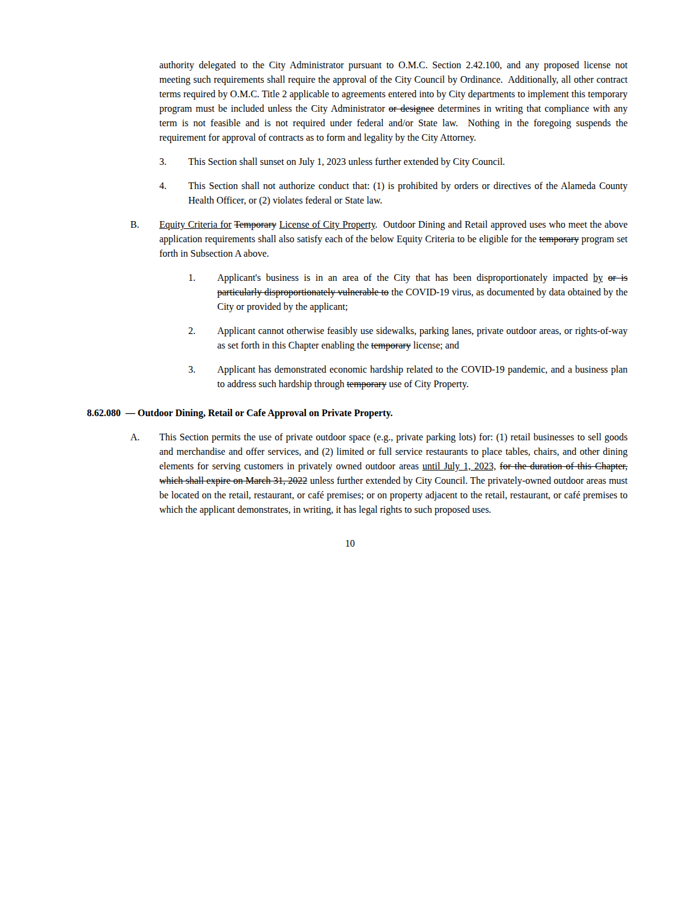authority delegated to the City Administrator pursuant to O.M.C. Section 2.42.100, and any proposed license not meeting such requirements shall require the approval of the City Council by Ordinance. Additionally, all other contract terms required by O.M.C. Title 2 applicable to agreements entered into by City departments to implement this temporary program must be included unless the City Administrator or designee determines in writing that compliance with any term is not feasible and is not required under federal and/or State law. Nothing in the foregoing suspends the requirement for approval of contracts as to form and legality by the City Attorney.
3. This Section shall sunset on July 1, 2023 unless further extended by City Council.
4. This Section shall not authorize conduct that: (1) is prohibited by orders or directives of the Alameda County Health Officer, or (2) violates federal or State law.
B. Equity Criteria for Temporary License of City Property. Outdoor Dining and Retail approved uses who meet the above application requirements shall also satisfy each of the below Equity Criteria to be eligible for the temporary program set forth in Subsection A above.
1. Applicant's business is in an area of the City that has been disproportionately impacted by or is particularly disproportionately vulnerable to the COVID-19 virus, as documented by data obtained by the City or provided by the applicant;
2. Applicant cannot otherwise feasibly use sidewalks, parking lanes, private outdoor areas, or rights-of-way as set forth in this Chapter enabling the temporary license; and
3. Applicant has demonstrated economic hardship related to the COVID-19 pandemic, and a business plan to address such hardship through temporary use of City Property.
8.62.080 — Outdoor Dining, Retail or Cafe Approval on Private Property.
A. This Section permits the use of private outdoor space (e.g., private parking lots) for: (1) retail businesses to sell goods and merchandise and offer services, and (2) limited or full service restaurants to place tables, chairs, and other dining elements for serving customers in privately owned outdoor areas until July 1, 2023, for the duration of this Chapter, which shall expire on March 31, 2022 unless further extended by City Council. The privately-owned outdoor areas must be located on the retail, restaurant, or café premises; or on property adjacent to the retail, restaurant, or café premises to which the applicant demonstrates, in writing, it has legal rights to such proposed uses.
10